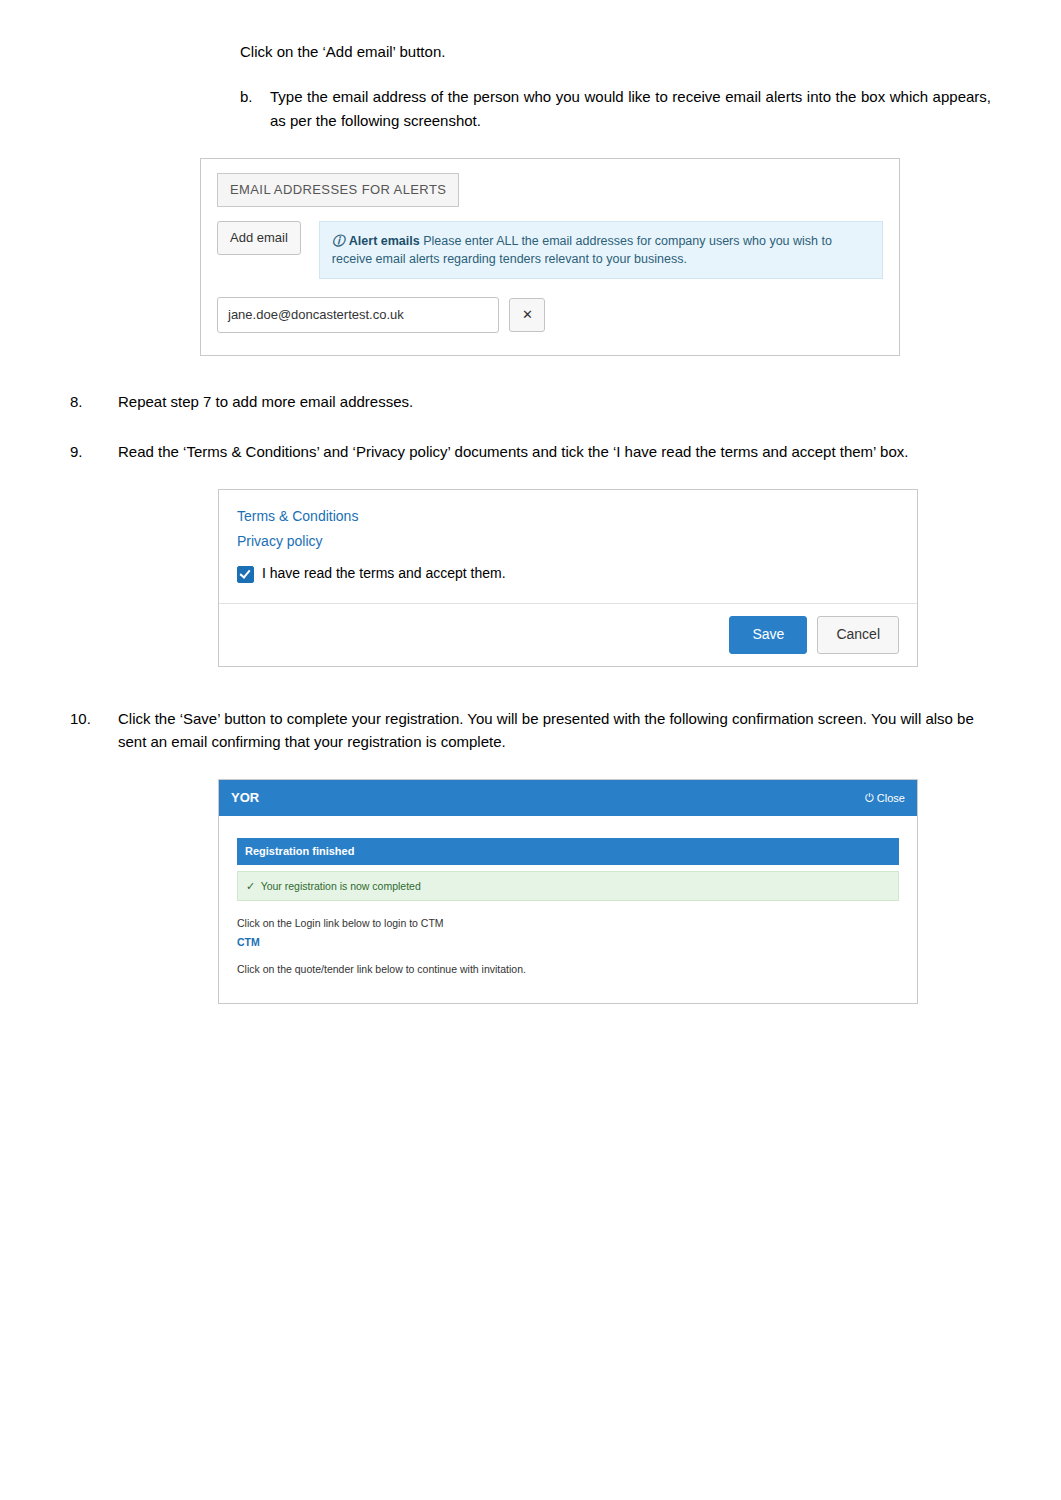Click on the ‘Add email’ button.
b.
Type the email address of the person who you would like to receive email alerts into the box which appears, as per the following screenshot.
EMAIL ADDRESSES FOR ALERTS
Add email
ⓘAlert emails Please enter ALL the email addresses for company users who you wish to receive email alerts regarding tenders relevant to your business.
jane.doe@doncastertest.co.uk
✕
8. Repeat step 7 to add more email addresses.
9. Read the ‘Terms & Conditions’ and ‘Privacy policy’ documents and tick the ‘I have read the terms and accept them’ box.
Terms & Conditions Privacy policy
I have read the terms and accept them.
Save
Cancel
10. Click the ‘Save’ button to complete your registration. You will be presented with the following confirmation screen. You will also be sent an email confirming that your registration is complete.
YOR ⏻ Close
Registration finished
✓ Your registration is now completed
Click on the Login link below to login to CTM
CTM
Click on the quote/tender link below to continue with invitation.